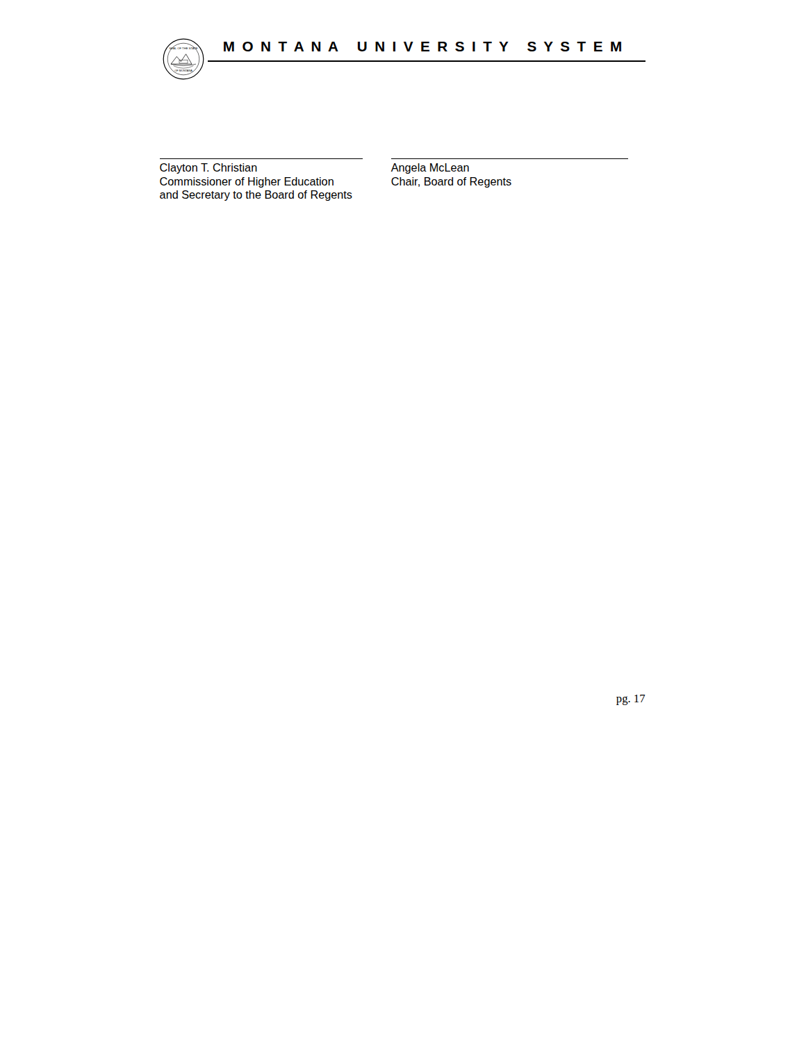SEAL OF THE STATE OF MONTANA
M O N T A N A U N I V E R S I T Y S Y S T E M
Clayton T. Christian
Commissioner of Higher Education
and Secretary to the Board of Regents
Angela McLean
Chair, Board of Regents
pg. 17